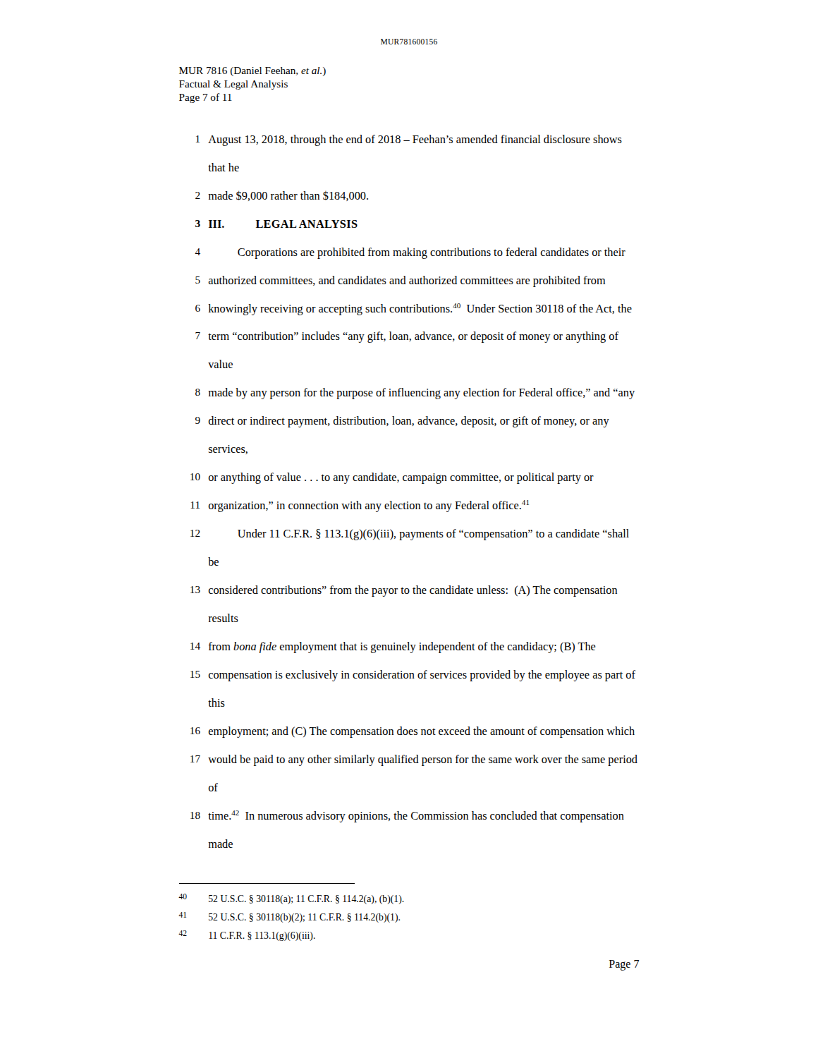MUR781600156
MUR 7816 (Daniel Feehan, et al.)
Factual & Legal Analysis
Page 7 of 11
August 13, 2018, through the end of 2018 – Feehan’s amended financial disclosure shows that he
made $9,000 rather than $184,000.
III. LEGAL ANALYSIS
Corporations are prohibited from making contributions to federal candidates or their
authorized committees, and candidates and authorized committees are prohibited from
knowingly receiving or accepting such contributions.40 Under Section 30118 of the Act, the
term “contribution” includes “any gift, loan, advance, or deposit of money or anything of value
made by any person for the purpose of influencing any election for Federal office,” and “any
direct or indirect payment, distribution, loan, advance, deposit, or gift of money, or any services,
or anything of value . . . to any candidate, campaign committee, or political party or
organization,” in connection with any election to any Federal office.41
Under 11 C.F.R. § 113.1(g)(6)(iii), payments of “compensation” to a candidate “shall be
considered contributions” from the payor to the candidate unless: (A) The compensation results
from bona fide employment that is genuinely independent of the candidacy; (B) The
compensation is exclusively in consideration of services provided by the employee as part of this
employment; and (C) The compensation does not exceed the amount of compensation which
would be paid to any other similarly qualified person for the same work over the same period of
time.42 In numerous advisory opinions, the Commission has concluded that compensation made
4052 U.S.C. § 30118(a); 11 C.F.R. § 114.2(a), (b)(1).
4152 U.S.C. § 30118(b)(2); 11 C.F.R. § 114.2(b)(1).
4211 C.F.R. § 113.1(g)(6)(iii).
Page 7